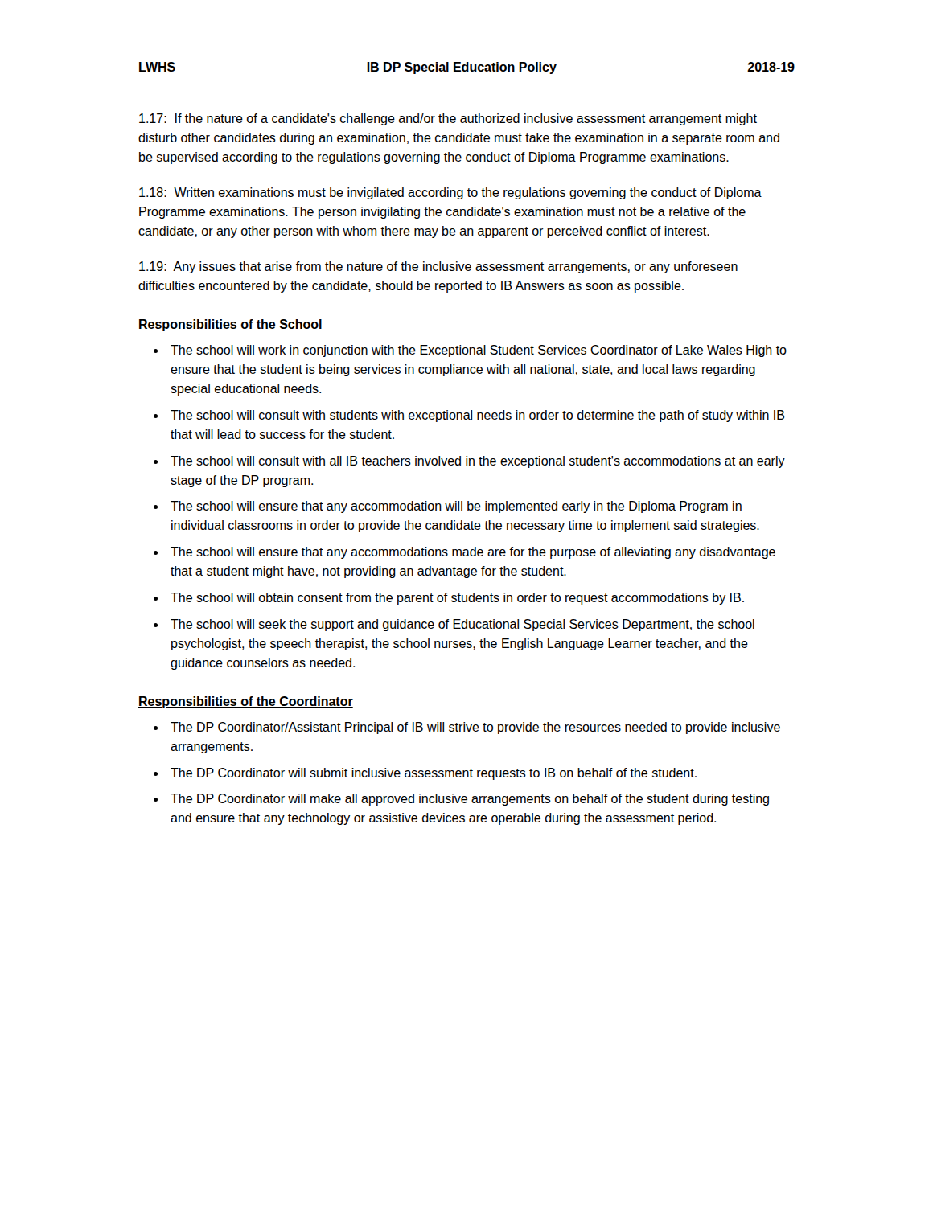LWHS IB DP Special Education Policy 2018-19
1.17: If the nature of a candidate's challenge and/or the authorized inclusive assessment arrangement might disturb other candidates during an examination, the candidate must take the examination in a separate room and be supervised according to the regulations governing the conduct of Diploma Programme examinations.
1.18: Written examinations must be invigilated according to the regulations governing the conduct of Diploma Programme examinations. The person invigilating the candidate's examination must not be a relative of the candidate, or any other person with whom there may be an apparent or perceived conflict of interest.
1.19: Any issues that arise from the nature of the inclusive assessment arrangements, or any unforeseen difficulties encountered by the candidate, should be reported to IB Answers as soon as possible.
Responsibilities of the School
The school will work in conjunction with the Exceptional Student Services Coordinator of Lake Wales High to ensure that the student is being services in compliance with all national, state, and local laws regarding special educational needs.
The school will consult with students with exceptional needs in order to determine the path of study within IB that will lead to success for the student.
The school will consult with all IB teachers involved in the exceptional student's accommodations at an early stage of the DP program.
The school will ensure that any accommodation will be implemented early in the Diploma Program in individual classrooms in order to provide the candidate the necessary time to implement said strategies.
The school will ensure that any accommodations made are for the purpose of alleviating any disadvantage that a student might have, not providing an advantage for the student.
The school will obtain consent from the parent of students in order to request accommodations by IB.
The school will seek the support and guidance of Educational Special Services Department, the school psychologist, the speech therapist, the school nurses, the English Language Learner teacher, and the guidance counselors as needed.
Responsibilities of the Coordinator
The DP Coordinator/Assistant Principal of IB will strive to provide the resources needed to provide inclusive arrangements.
The DP Coordinator will submit inclusive assessment requests to IB on behalf of the student.
The DP Coordinator will make all approved inclusive arrangements on behalf of the student during testing and ensure that any technology or assistive devices are operable during the assessment period.